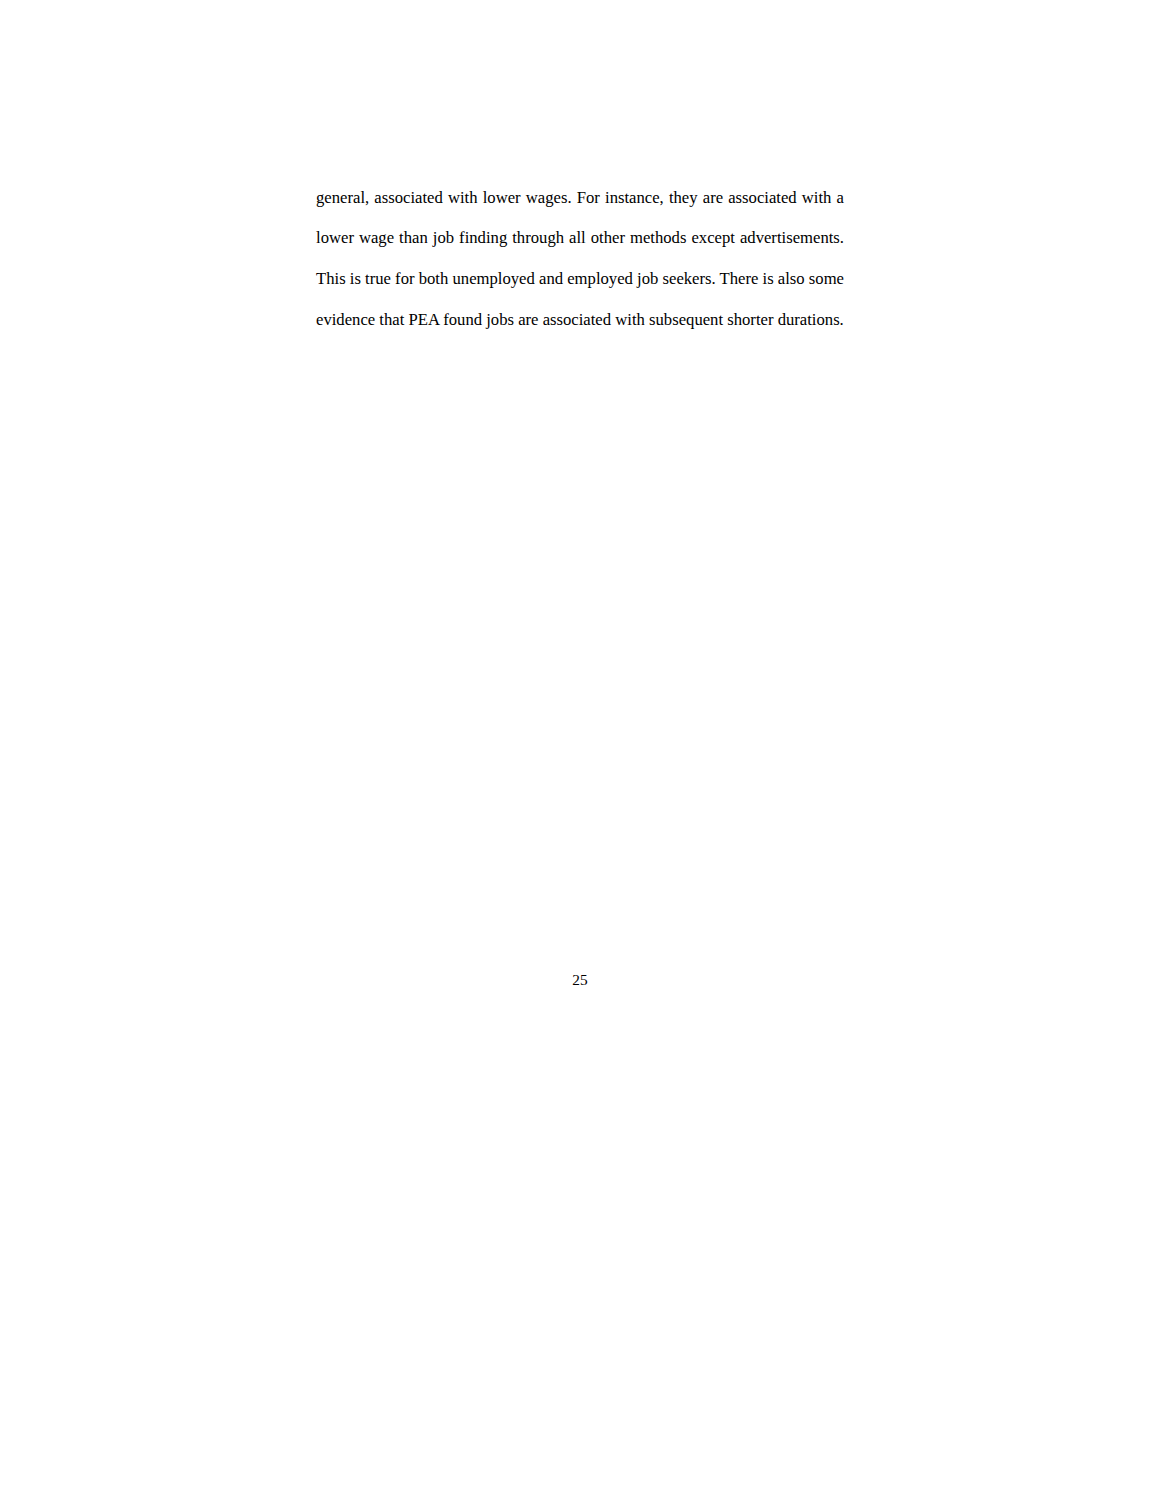general, associated with lower wages. For instance, they are associated with a lower wage than job finding through all other methods except advertisements. This is true for both unemployed and employed job seekers. There is also some evidence that PEA found jobs are associated with subsequent shorter durations.
25